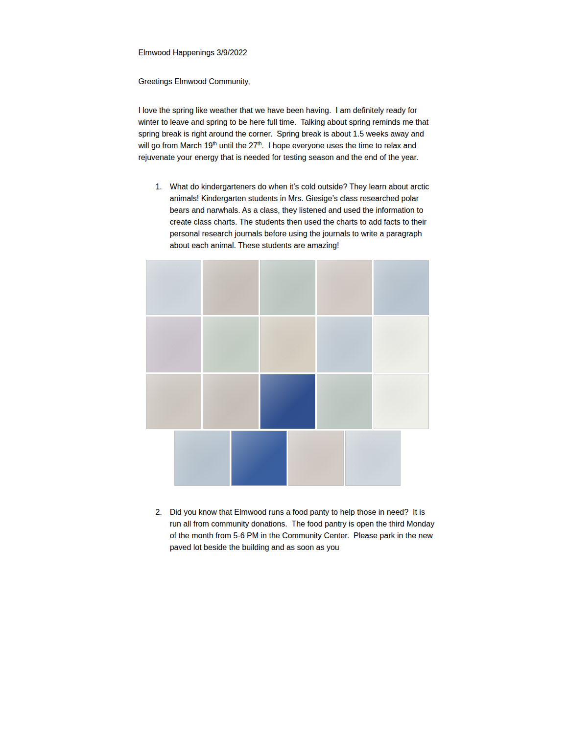Elmwood Happenings 3/9/2022
Greetings Elmwood Community,
I love the spring like weather that we have been having. I am definitely ready for winter to leave and spring to be here full time. Talking about spring reminds me that spring break is right around the corner. Spring break is about 1.5 weeks away and will go from March 19th until the 27th. I hope everyone uses the time to relax and rejuvenate your energy that is needed for testing season and the end of the year.
What do kindergarteners do when it’s cold outside? They learn about arctic animals! Kindergarten students in Mrs. Giesige’s class researched polar bears and narwhals. As a class, they listened and used the information to create class charts. The students then used the charts to add facts to their personal research journals before using the journals to write a paragraph about each animal. These students are amazing!
Did you know that Elmwood runs a food panty to help those in need? It is run all from community donations. The food pantry is open the third Monday of the month from 5-6 PM in the Community Center. Please park in the new paved lot beside the building and as soon as you